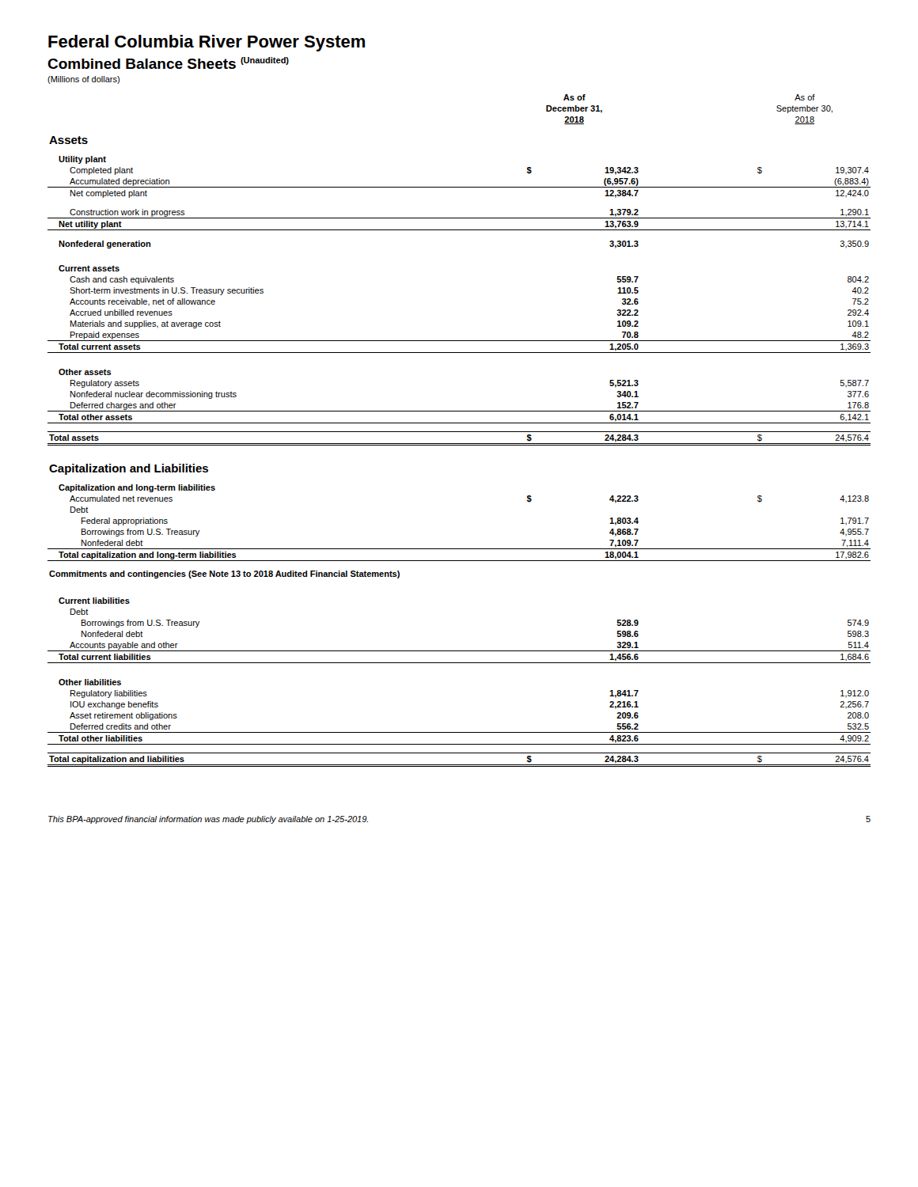Federal Columbia River Power System
Combined Balance Sheets (Unaudited)
(Millions of dollars)
| | As of | | As of |
| --- | --- | --- | --- |
| | December 31, | | September 30, |
| | 2018 | | 2018 |
| Assets | |
| Utility plant | |
| Completed plant | $ | 19,342.3 | | $ | 19,307.4 |
| Accumulated depreciation | | (6,957.6) | | | (6,883.4) |
| Net completed plant | | 12,384.7 | | | 12,424.0 |
| Construction work in progress | | 1,379.2 | | | 1,290.1 |
| Net utility plant | | 13,763.9 | | | 13,714.1 |
| Nonfederal generation | | 3,301.3 | | | 3,350.9 |
| Current assets | |
| Cash and cash equivalents | | 559.7 | | | 804.2 |
| Short-term investments in U.S. Treasury securities | | 110.5 | | | 40.2 |
| Accounts receivable, net of allowance | | 32.6 | | | 75.2 |
| Accrued unbilled revenues | | 322.2 | | | 292.4 |
| Materials and supplies, at average cost | | 109.2 | | | 109.1 |
| Prepaid expenses | | 70.8 | | | 48.2 |
| Total current assets | | 1,205.0 | | | 1,369.3 |
| Other assets | |
| Regulatory assets | | 5,521.3 | | | 5,587.7 |
| Nonfederal nuclear decommissioning trusts | | 340.1 | | | 377.6 |
| Deferred charges and other | | 152.7 | | | 176.8 |
| Total other assets | | 6,014.1 | | | 6,142.1 |
| Total assets | $ | 24,284.3 | | $ | 24,576.4 |
| Capitalization and Liabilities | |
| Capitalization and long-term liabilities | |
| Accumulated net revenues | $ | 4,222.3 | | $ | 4,123.8 |
| Debt | |
| Federal appropriations | | 1,803.4 | | | 1,791.7 |
| Borrowings from U.S. Treasury | | 4,868.7 | | | 4,955.7 |
| Nonfederal debt | | 7,109.7 | | | 7,111.4 |
| Total capitalization and long-term liabilities | | 18,004.1 | | | 17,982.6 |
| Commitments and contingencies (See Note 13 to 2018 Audited Financial Statements) |
| Current liabilities | |
| Debt | |
| Borrowings from U.S. Treasury | | 528.9 | | | 574.9 |
| Nonfederal debt | | 598.6 | | | 598.3 |
| Accounts payable and other | | 329.1 | | | 511.4 |
| Total current liabilities | | 1,456.6 | | | 1,684.6 |
| Other liabilities | |
| Regulatory liabilities | | 1,841.7 | | | 1,912.0 |
| IOU exchange benefits | | 2,216.1 | | | 2,256.7 |
| Asset retirement obligations | | 209.6 | | | 208.0 |
| Deferred credits and other | | 556.2 | | | 532.5 |
| Total other liabilities | | 4,823.6 | | | 4,909.2 |
| Total capitalization and liabilities | $ | 24,284.3 | | $ | 24,576.4 |
This BPA-approved financial information was made publicly available on 1-25-2019. 5